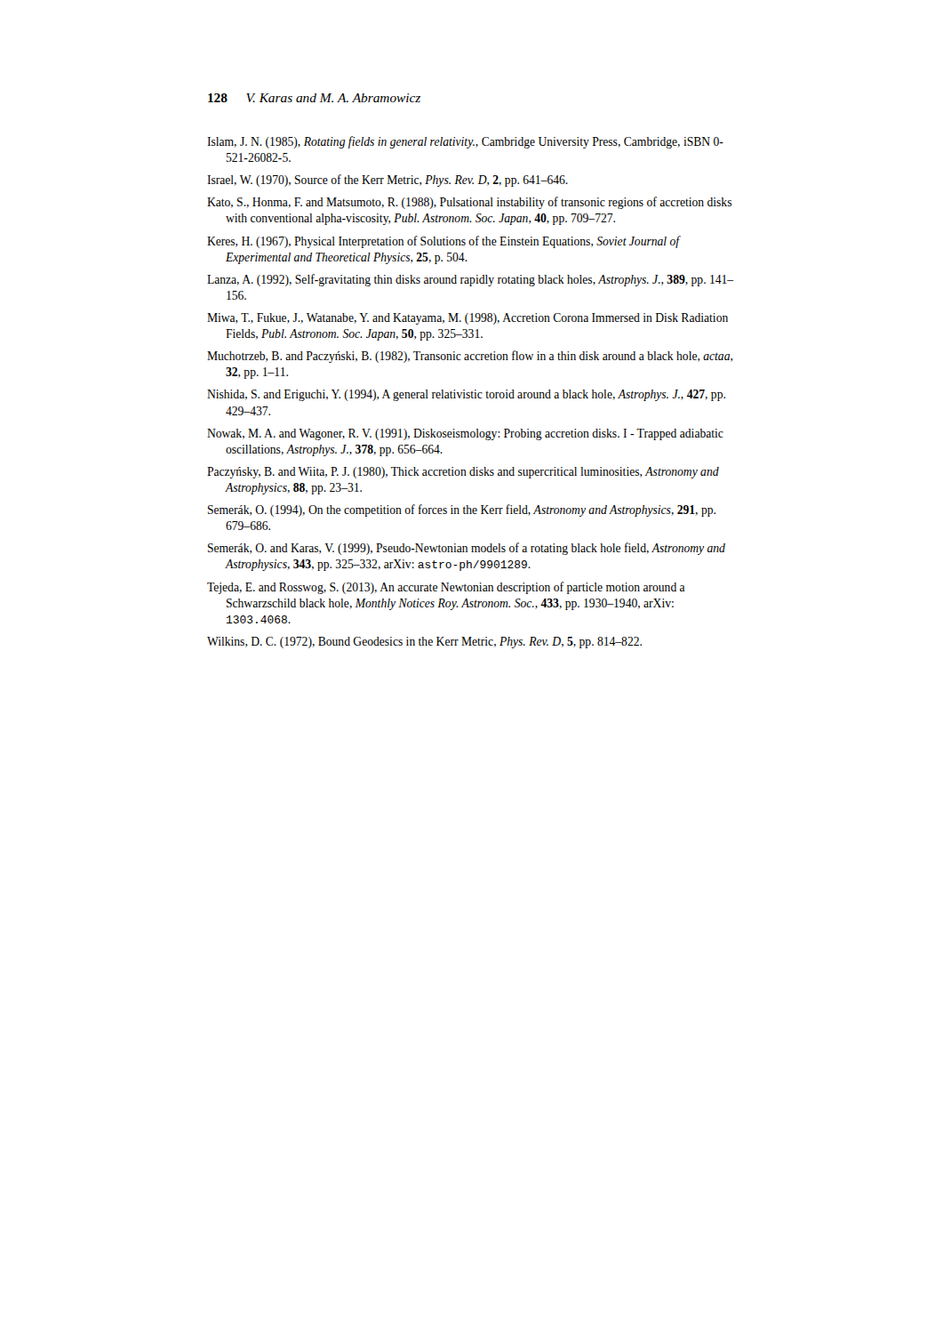128 V. Karas and M. A. Abramowicz
Islam, J. N. (1985), Rotating fields in general relativity., Cambridge University Press, Cambridge, iSBN 0-521-26082-5.
Israel, W. (1970), Source of the Kerr Metric, Phys. Rev. D, 2, pp. 641–646.
Kato, S., Honma, F. and Matsumoto, R. (1988), Pulsational instability of transonic regions of accretion disks with conventional alpha-viscosity, Publ. Astronom. Soc. Japan, 40, pp. 709–727.
Keres, H. (1967), Physical Interpretation of Solutions of the Einstein Equations, Soviet Journal of Experimental and Theoretical Physics, 25, p. 504.
Lanza, A. (1992), Self-gravitating thin disks around rapidly rotating black holes, Astrophys. J., 389, pp. 141–156.
Miwa, T., Fukue, J., Watanabe, Y. and Katayama, M. (1998), Accretion Corona Immersed in Disk Radiation Fields, Publ. Astronom. Soc. Japan, 50, pp. 325–331.
Muchotrzeb, B. and Paczyński, B. (1982), Transonic accretion flow in a thin disk around a black hole, actaa, 32, pp. 1–11.
Nishida, S. and Eriguchi, Y. (1994), A general relativistic toroid around a black hole, Astrophys. J., 427, pp. 429–437.
Nowak, M. A. and Wagoner, R. V. (1991), Diskoseismology: Probing accretion disks. I - Trapped adiabatic oscillations, Astrophys. J., 378, pp. 656–664.
Paczyńsky, B. and Wiita, P. J. (1980), Thick accretion disks and supercritical luminosities, Astronomy and Astrophysics, 88, pp. 23–31.
Semerák, O. (1994), On the competition of forces in the Kerr field, Astronomy and Astrophysics, 291, pp. 679–686.
Semerák, O. and Karas, V. (1999), Pseudo-Newtonian models of a rotating black hole field, Astronomy and Astrophysics, 343, pp. 325–332, arXiv: astro-ph/9901289.
Tejeda, E. and Rosswog, S. (2013), An accurate Newtonian description of particle motion around a Schwarzschild black hole, Monthly Notices Roy. Astronom. Soc., 433, pp. 1930–1940, arXiv: 1303.4068.
Wilkins, D. C. (1972), Bound Geodesics in the Kerr Metric, Phys. Rev. D, 5, pp. 814–822.